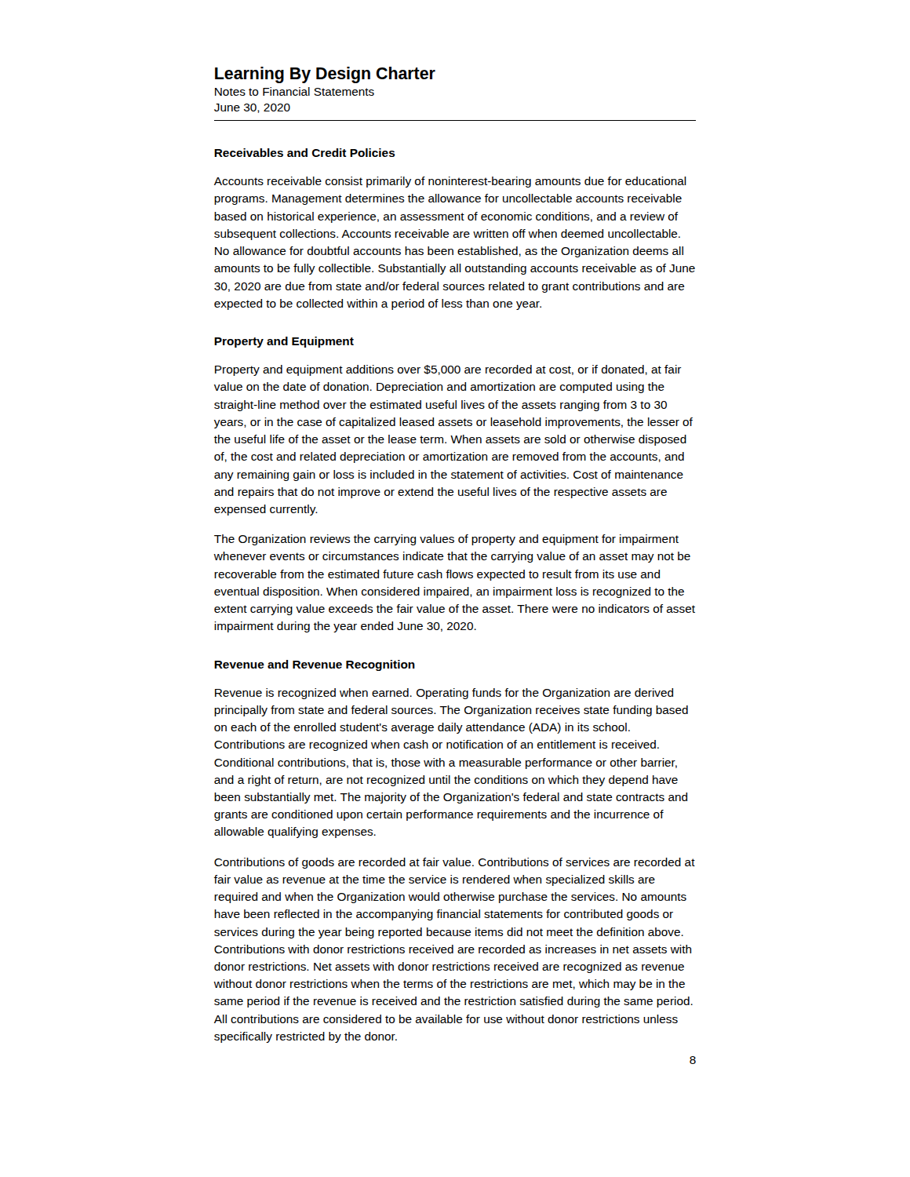Learning By Design Charter
Notes to Financial Statements
June 30, 2020
Receivables and Credit Policies
Accounts receivable consist primarily of noninterest-bearing amounts due for educational programs. Management determines the allowance for uncollectable accounts receivable based on historical experience, an assessment of economic conditions, and a review of subsequent collections. Accounts receivable are written off when deemed uncollectable. No allowance for doubtful accounts has been established, as the Organization deems all amounts to be fully collectible. Substantially all outstanding accounts receivable as of June 30, 2020 are due from state and/or federal sources related to grant contributions and are expected to be collected within a period of less than one year.
Property and Equipment
Property and equipment additions over $5,000 are recorded at cost, or if donated, at fair value on the date of donation. Depreciation and amortization are computed using the straight-line method over the estimated useful lives of the assets ranging from 3 to 30 years, or in the case of capitalized leased assets or leasehold improvements, the lesser of the useful life of the asset or the lease term. When assets are sold or otherwise disposed of, the cost and related depreciation or amortization are removed from the accounts, and any remaining gain or loss is included in the statement of activities. Cost of maintenance and repairs that do not improve or extend the useful lives of the respective assets are expensed currently.
The Organization reviews the carrying values of property and equipment for impairment whenever events or circumstances indicate that the carrying value of an asset may not be recoverable from the estimated future cash flows expected to result from its use and eventual disposition. When considered impaired, an impairment loss is recognized to the extent carrying value exceeds the fair value of the asset. There were no indicators of asset impairment during the year ended June 30, 2020.
Revenue and Revenue Recognition
Revenue is recognized when earned. Operating funds for the Organization are derived principally from state and federal sources. The Organization receives state funding based on each of the enrolled student's average daily attendance (ADA) in its school. Contributions are recognized when cash or notification of an entitlement is received. Conditional contributions, that is, those with a measurable performance or other barrier, and a right of return, are not recognized until the conditions on which they depend have been substantially met. The majority of the Organization's federal and state contracts and grants are conditioned upon certain performance requirements and the incurrence of allowable qualifying expenses.
Contributions of goods are recorded at fair value. Contributions of services are recorded at fair value as revenue at the time the service is rendered when specialized skills are required and when the Organization would otherwise purchase the services. No amounts have been reflected in the accompanying financial statements for contributed goods or services during the year being reported because items did not meet the definition above. Contributions with donor restrictions received are recorded as increases in net assets with donor restrictions. Net assets with donor restrictions received are recognized as revenue without donor restrictions when the terms of the restrictions are met, which may be in the same period if the revenue is received and the restriction satisfied during the same period. All contributions are considered to be available for use without donor restrictions unless specifically restricted by the donor.
8